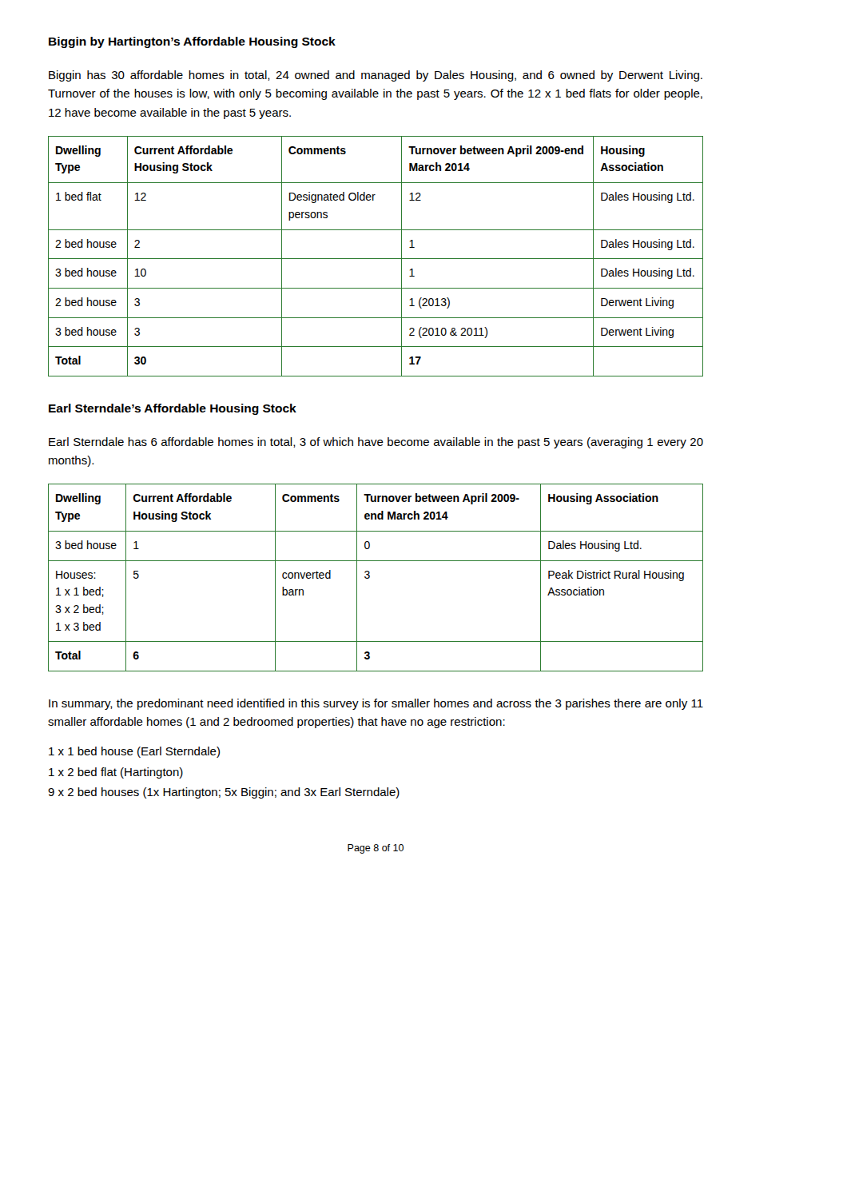Biggin by Hartington’s Affordable Housing Stock
Biggin has 30 affordable homes in total, 24 owned and managed by Dales Housing, and 6 owned by Derwent Living. Turnover of the houses is low, with only 5 becoming available in the past 5 years. Of the 12 x 1 bed flats for older people, 12 have become available in the past 5 years.
| Dwelling Type | Current Affordable Housing Stock | Comments | Turnover between April 2009-end March 2014 | Housing Association |
| --- | --- | --- | --- | --- |
| 1 bed flat | 12 | Designated Older persons | 12 | Dales Housing Ltd. |
| 2 bed house | 2 | | 1 | Dales Housing Ltd. |
| 3 bed house | 10 | | 1 | Dales Housing Ltd. |
| 2 bed house | 3 | | 1 (2013) | Derwent Living |
| 3 bed house | 3 | | 2 (2010 & 2011) | Derwent Living |
| Total | 30 | | 17 | |
Earl Sterndale’s Affordable Housing Stock
Earl Sterndale has 6 affordable homes in total, 3 of which have become available in the past 5 years (averaging 1 every 20 months).
| Dwelling Type | Current Affordable Housing Stock | Comments | Turnover between April 2009-end March 2014 | Housing Association |
| --- | --- | --- | --- | --- |
| 3 bed house | 1 | | 0 | Dales Housing Ltd. |
| Houses: 1 x 1 bed; 3 x 2 bed; 1 x 3 bed | 5 | converted barn | 3 | Peak District Rural Housing Association |
| Total | 6 | | 3 | |
In summary, the predominant need identified in this survey is for smaller homes and across the 3 parishes there are only 11 smaller affordable homes (1 and 2 bedroomed properties) that have no age restriction:
1 x 1 bed house (Earl Sterndale)
1 x 2 bed flat (Hartington)
9 x 2 bed houses (1x Hartington; 5x Biggin; and 3x Earl Sterndale)
Page 8 of 10